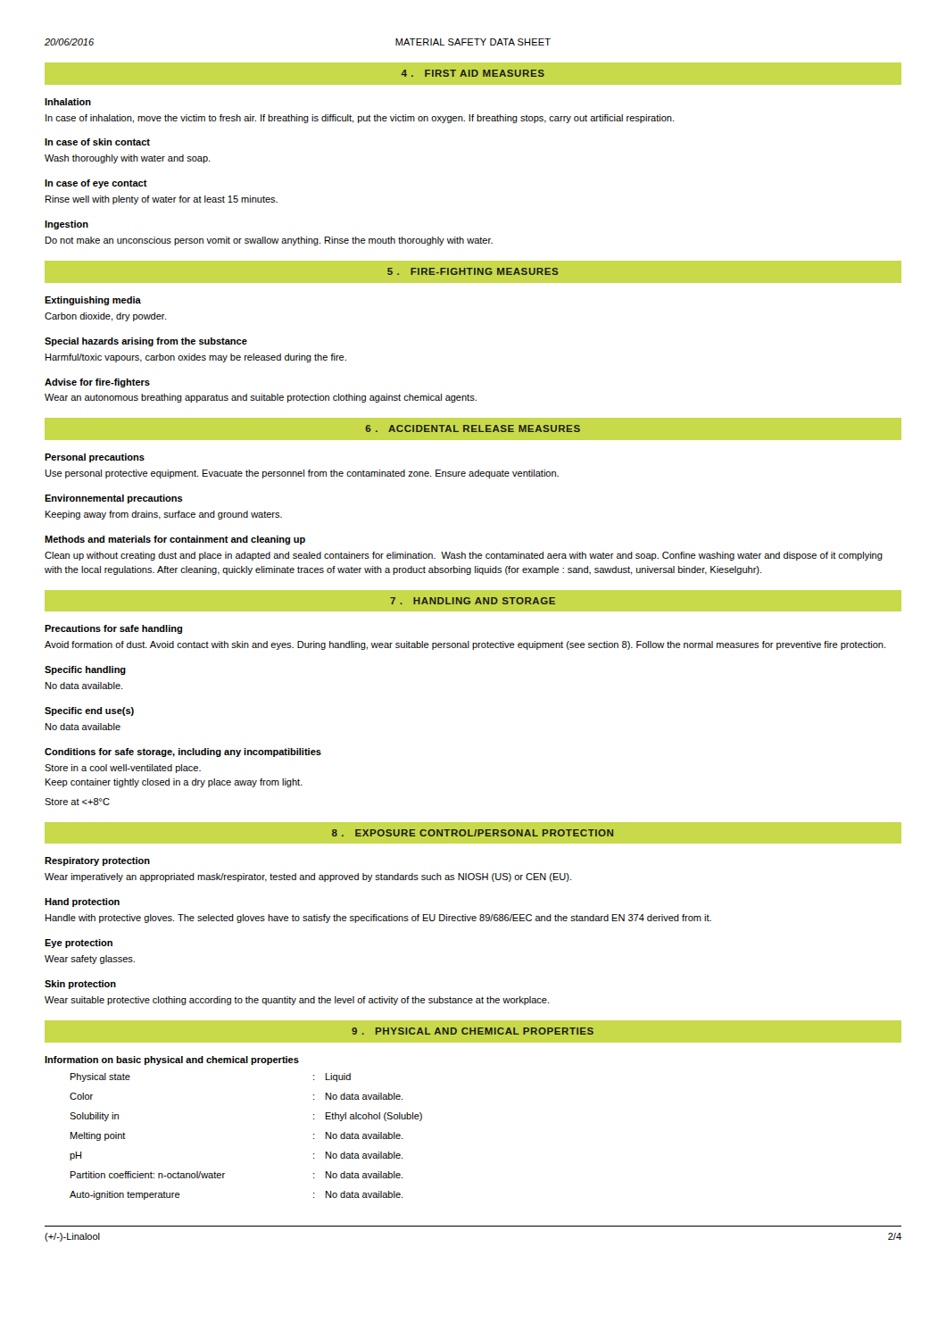20/06/2016
MATERIAL SAFETY DATA SHEET
4 . FIRST AID MEASURES
Inhalation
In case of inhalation, move the victim to fresh air. If breathing is difficult, put the victim on oxygen. If breathing stops, carry out artificial respiration.
In case of skin contact
Wash thoroughly with water and soap.
In case of eye contact
Rinse well with plenty of water for at least 15 minutes.
Ingestion
Do not make an unconscious person vomit or swallow anything. Rinse the mouth thoroughly with water.
5 . FIRE-FIGHTING MEASURES
Extinguishing media
Carbon dioxide, dry powder.
Special hazards arising from the substance
Harmful/toxic vapours, carbon oxides may be released during the fire.
Advise for fire-fighters
Wear an autonomous breathing apparatus and suitable protection clothing against chemical agents.
6 . ACCIDENTAL RELEASE MEASURES
Personal precautions
Use personal protective equipment. Evacuate the personnel from the contaminated zone. Ensure adequate ventilation.
Environnemental precautions
Keeping away from drains, surface and ground waters.
Methods and materials for containment and cleaning up
Clean up without creating dust and place in adapted and sealed containers for elimination. Wash the contaminated aera with water and soap. Confine washing water and dispose of it complying with the local regulations. After cleaning, quickly eliminate traces of water with a product absorbing liquids (for example : sand, sawdust, universal binder, Kieselguhr).
7 . HANDLING AND STORAGE
Precautions for safe handling
Avoid formation of dust. Avoid contact with skin and eyes. During handling, wear suitable personal protective equipment (see section 8). Follow the normal measures for preventive fire protection.
Specific handling
No data available.
Specific end use(s)
No data available
Conditions for safe storage, including any incompatibilities
Store in a cool well-ventilated place.
Keep container tightly closed in a dry place away from light.
Store at <+8°C
8 . EXPOSURE CONTROL/PERSONAL PROTECTION
Respiratory protection
Wear imperatively an appropriated mask/respirator, tested and approved by standards such as NIOSH (US) or CEN (EU).
Hand protection
Handle with protective gloves. The selected gloves have to satisfy the specifications of EU Directive 89/686/EEC and the standard EN 374 derived from it.
Eye protection
Wear safety glasses.
Skin protection
Wear suitable protective clothing according to the quantity and the level of activity of the substance at the workplace.
9 . PHYSICAL AND CHEMICAL PROPERTIES
Information on basic physical and chemical properties
Physical state
:
Liquid
Color
:
No data available.
Solubility in
:
Ethyl alcohol (Soluble)
Melting point
:
No data available.
pH
:
No data available.
Partition coefficient: n-octanol/water
:
No data available.
Auto-ignition temperature
:
No data available.
(+/-)-Linalool
2/4